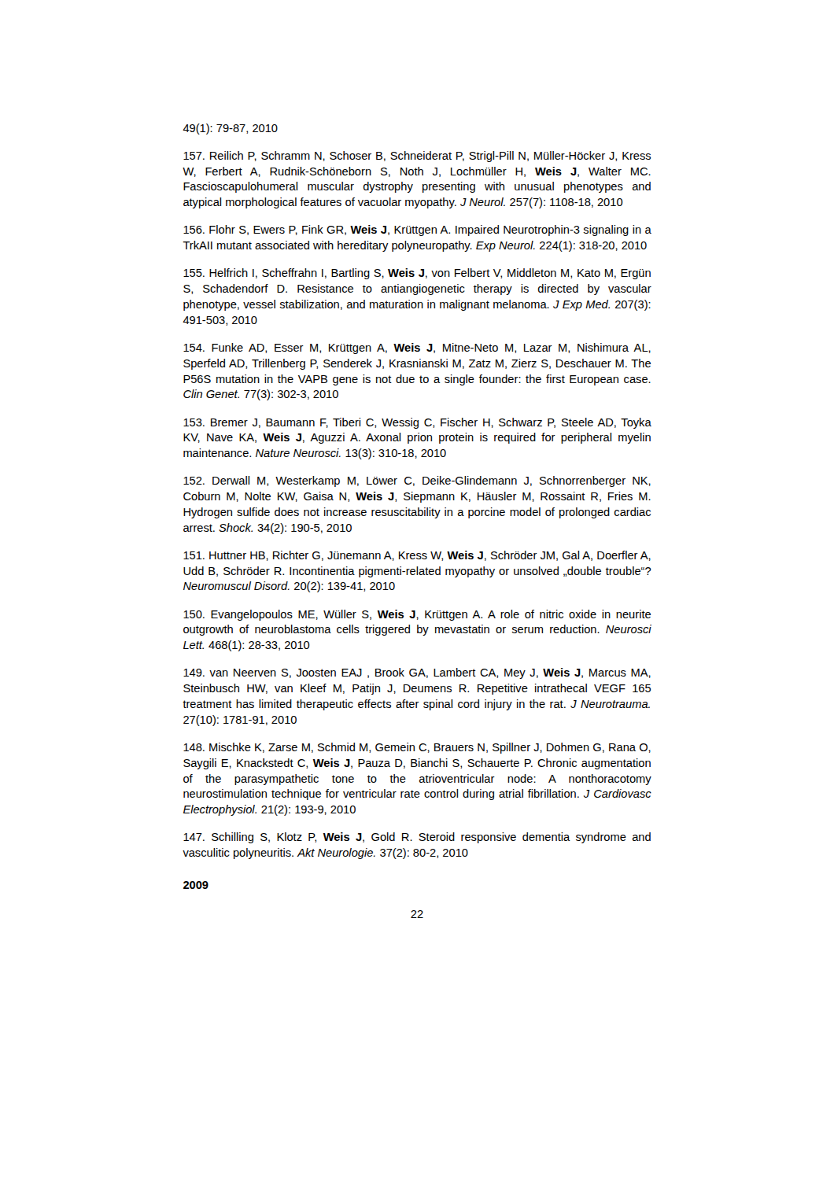49(1): 79-87, 2010
157. Reilich P, Schramm N, Schoser B, Schneiderat P, Strigl-Pill N, Müller-Höcker J, Kress W, Ferbert A, Rudnik-Schöneborn S, Noth J, Lochmüller H, Weis J, Walter MC. Fascioscapulohumeral muscular dystrophy presenting with unusual phenotypes and atypical morphological features of vacuolar myopathy. J Neurol. 257(7): 1108-18, 2010
156. Flohr S, Ewers P, Fink GR, Weis J, Krüttgen A. Impaired Neurotrophin-3 signaling in a TrkAII mutant associated with hereditary polyneuropathy. Exp Neurol. 224(1): 318-20, 2010
155. Helfrich I, Scheffrahn I, Bartling S, Weis J, von Felbert V, Middleton M, Kato M, Ergün S, Schadendorf D. Resistance to antiangiogenetic therapy is directed by vascular phenotype, vessel stabilization, and maturation in malignant melanoma. J Exp Med. 207(3): 491-503, 2010
154. Funke AD, Esser M, Krüttgen A, Weis J, Mitne-Neto M, Lazar M, Nishimura AL, Sperfeld AD, Trillenberg P, Senderek J, Krasnianski M, Zatz M, Zierz S, Deschauer M. The P56S mutation in the VAPB gene is not due to a single founder: the first European case. Clin Genet. 77(3): 302-3, 2010
153. Bremer J, Baumann F, Tiberi C, Wessig C, Fischer H, Schwarz P, Steele AD, Toyka KV, Nave KA, Weis J, Aguzzi A. Axonal prion protein is required for peripheral myelin maintenance. Nature Neurosci. 13(3): 310-18, 2010
152. Derwall M, Westerkamp M, Löwer C, Deike-Glindemann J, Schnorrenberger NK, Coburn M, Nolte KW, Gaisa N, Weis J, Siepmann K, Häusler M, Rossaint R, Fries M. Hydrogen sulfide does not increase resuscitability in a porcine model of prolonged cardiac arrest. Shock. 34(2): 190-5, 2010
151. Huttner HB, Richter G, Jünemann A, Kress W, Weis J, Schröder JM, Gal A, Doerfler A, Udd B, Schröder R. Incontinentia pigmenti-related myopathy or unsolved „double trouble“? Neuromuscul Disord. 20(2): 139-41, 2010
150. Evangelopoulos ME, Wüller S, Weis J, Krüttgen A. A role of nitric oxide in neurite outgrowth of neuroblastoma cells triggered by mevastatin or serum reduction. Neurosci Lett. 468(1): 28-33, 2010
149. van Neerven S, Joosten EAJ , Brook GA, Lambert CA, Mey J, Weis J, Marcus MA, Steinbusch HW, van Kleef M, Patijn J, Deumens R. Repetitive intrathecal VEGF 165 treatment has limited therapeutic effects after spinal cord injury in the rat. J Neurotrauma. 27(10): 1781-91, 2010
148. Mischke K, Zarse M, Schmid M, Gemein C, Brauers N, Spillner J, Dohmen G, Rana O, Saygili E, Knackstedt C, Weis J, Pauza D, Bianchi S, Schauerte P. Chronic augmentation of the parasympathetic tone to the atrioventricular node: A nonthoracotomy neurostimulation technique for ventricular rate control during atrial fibrillation. J Cardiovasc Electrophysiol. 21(2): 193-9, 2010
147. Schilling S, Klotz P, Weis J, Gold R. Steroid responsive dementia syndrome and vasculitic polyneuritis. Akt Neurologie. 37(2): 80-2, 2010
2009
22